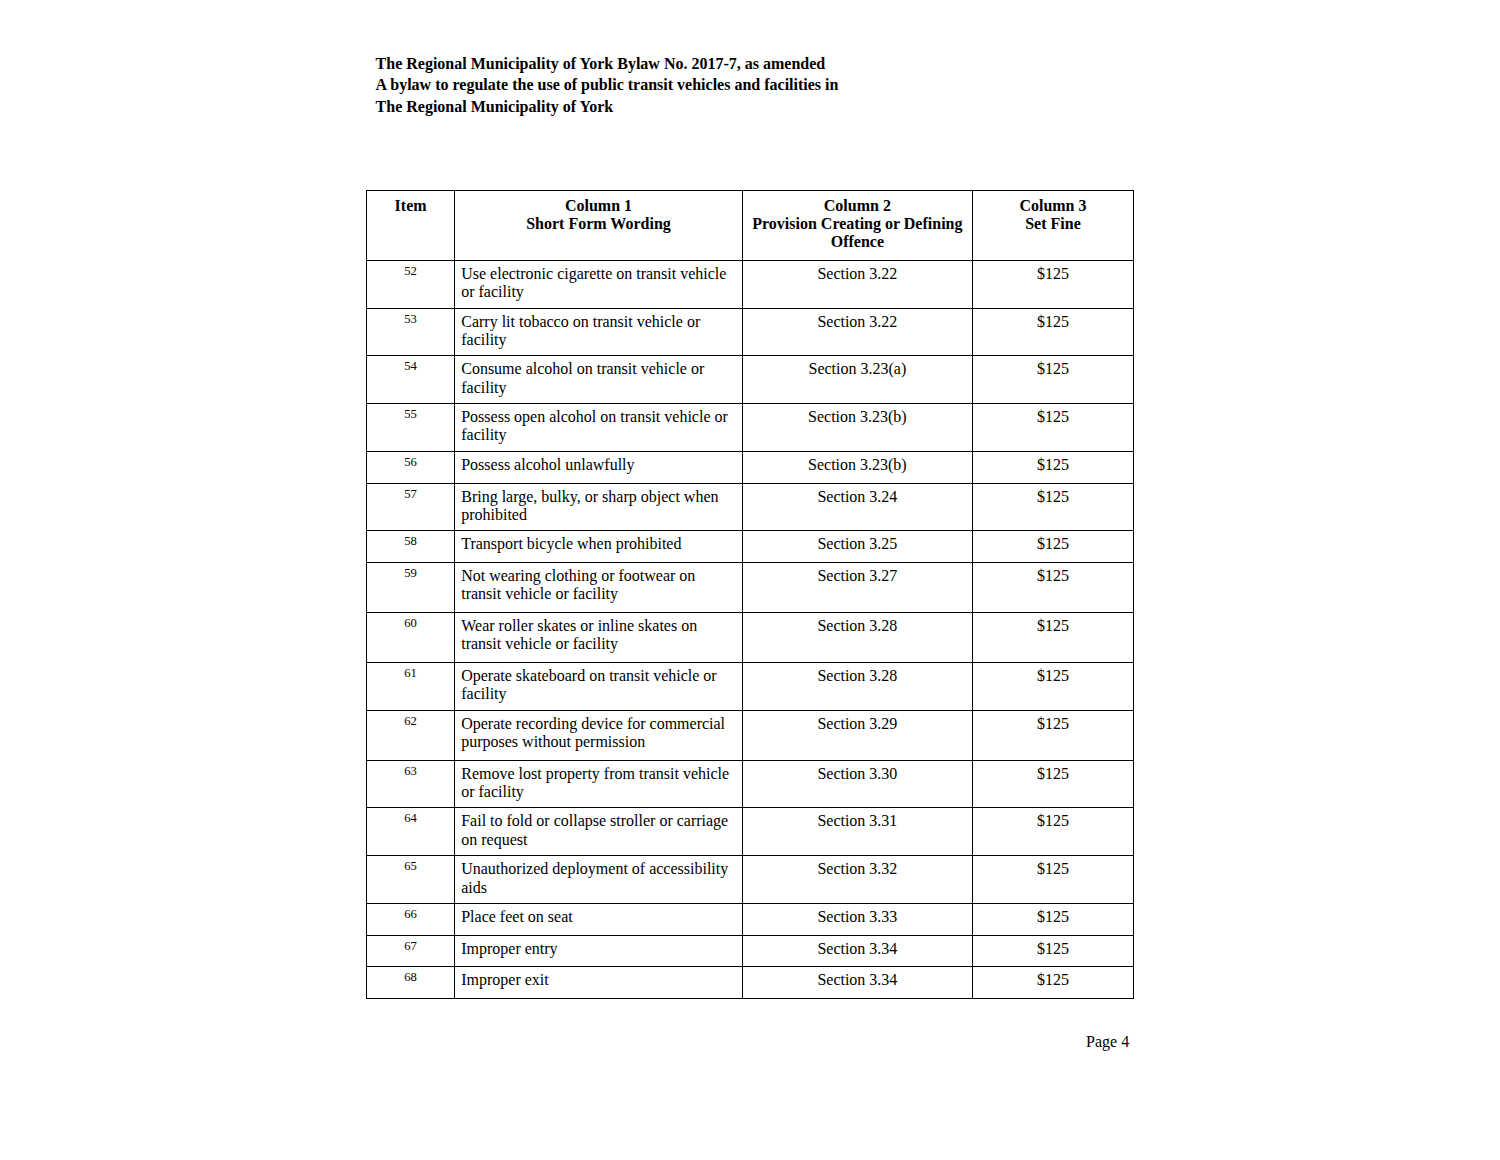The Regional Municipality of York Bylaw No. 2017-7, as amended
A bylaw to regulate the use of public transit vehicles and facilities in
The Regional Municipality of York
| Item | Column 1 Short Form Wording | Column 2 Provision Creating or Defining Offence | Column 3 Set Fine |
| --- | --- | --- | --- |
| 52 | Use electronic cigarette on transit vehicle or facility | Section 3.22 | $125 |
| 53 | Carry lit tobacco on transit vehicle or facility | Section 3.22 | $125 |
| 54 | Consume alcohol on transit vehicle or facility | Section 3.23(a) | $125 |
| 55 | Possess open alcohol on transit vehicle or facility | Section 3.23(b) | $125 |
| 56 | Possess alcohol unlawfully | Section 3.23(b) | $125 |
| 57 | Bring large, bulky, or sharp object when prohibited | Section 3.24 | $125 |
| 58 | Transport bicycle when prohibited | Section 3.25 | $125 |
| 59 | Not wearing clothing or footwear on transit vehicle or facility | Section 3.27 | $125 |
| 60 | Wear roller skates or inline skates on transit vehicle or facility | Section 3.28 | $125 |
| 61 | Operate skateboard on transit vehicle or facility | Section 3.28 | $125 |
| 62 | Operate recording device for commercial purposes without permission | Section 3.29 | $125 |
| 63 | Remove lost property from transit vehicle or facility | Section 3.30 | $125 |
| 64 | Fail to fold or collapse stroller or carriage on request | Section 3.31 | $125 |
| 65 | Unauthorized deployment of accessibility aids | Section 3.32 | $125 |
| 66 | Place feet on seat | Section 3.33 | $125 |
| 67 | Improper entry | Section 3.34 | $125 |
| 68 | Improper exit | Section 3.34 | $125 |
Page 4